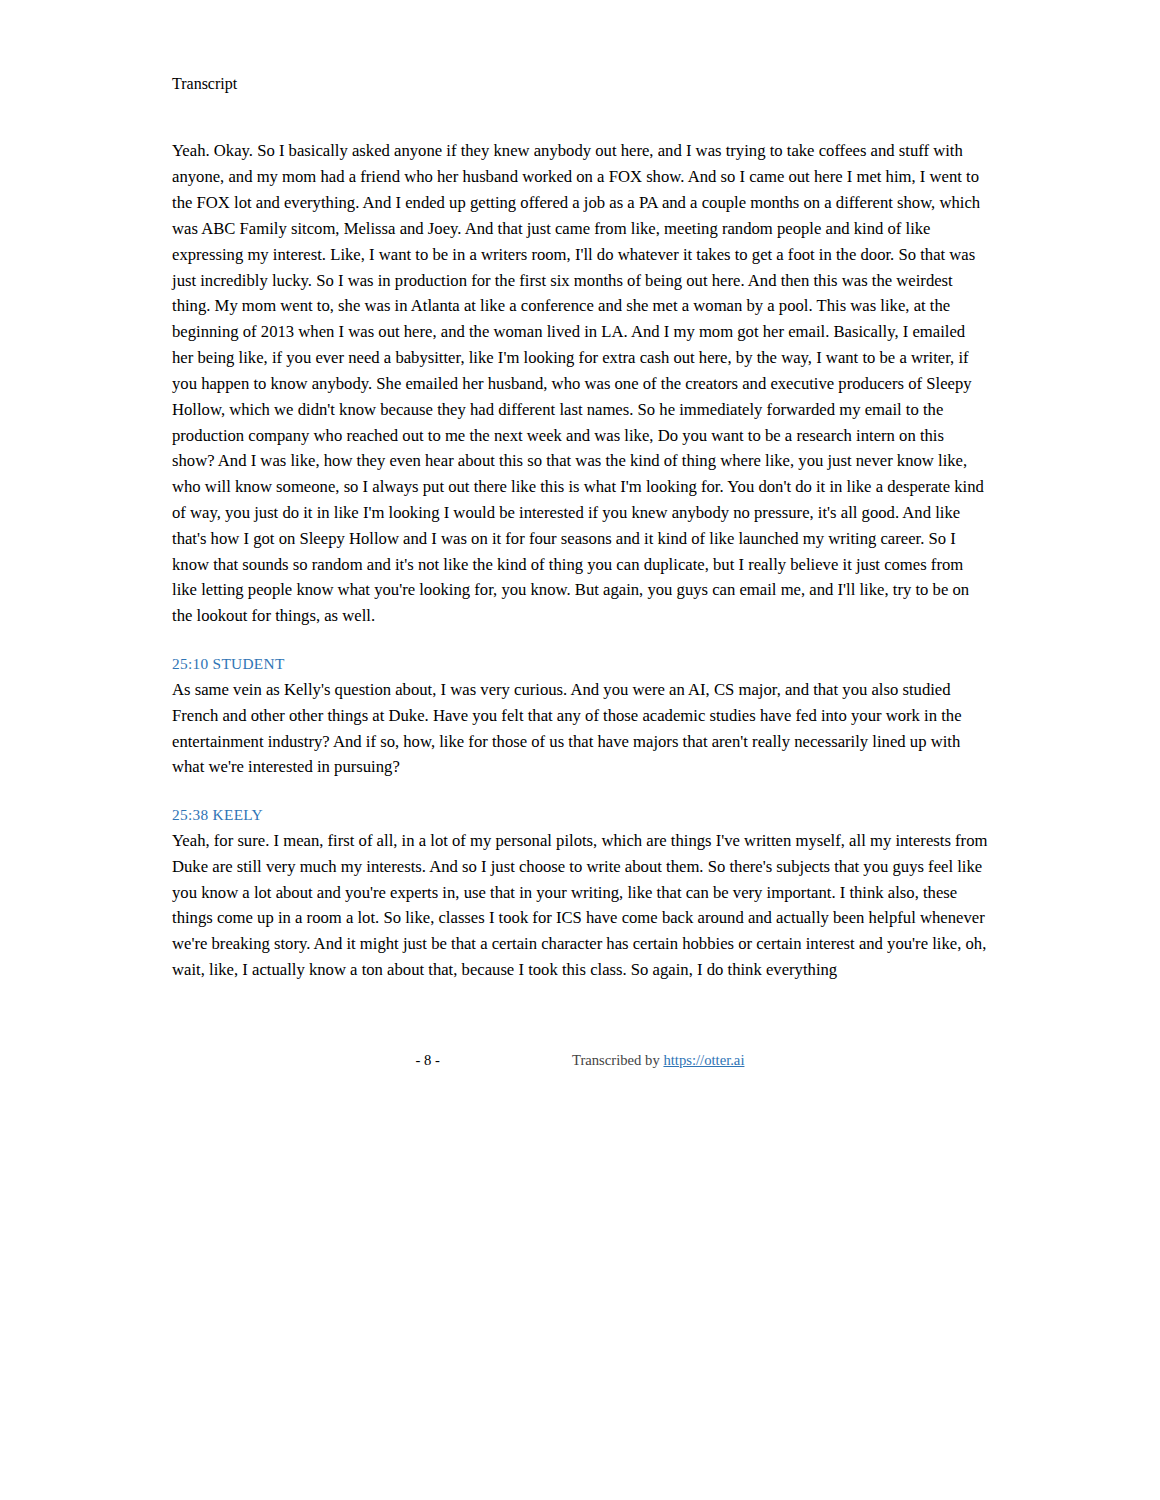Transcript
Yeah. Okay. So I basically asked anyone if they knew anybody out here, and I was trying to take coffees and stuff with anyone, and my mom had a friend who her husband worked on a FOX show. And so I came out here I met him, I went to the FOX lot and everything. And I ended up getting offered a job as a PA and a couple months on a different show, which was ABC Family sitcom, Melissa and Joey. And that just came from like, meeting random people and kind of like expressing my interest. Like, I want to be in a writers room, I'll do whatever it takes to get a foot in the door. So that was just incredibly lucky. So I was in production for the first six months of being out here. And then this was the weirdest thing. My mom went to, she was in Atlanta at like a conference and she met a woman by a pool. This was like, at the beginning of 2013 when I was out here, and the woman lived in LA. And I my mom got her email. Basically, I emailed her being like, if you ever need a babysitter, like I'm looking for extra cash out here, by the way, I want to be a writer, if you happen to know anybody. She emailed her husband, who was one of the creators and executive producers of Sleepy Hollow, which we didn't know because they had different last names. So he immediately forwarded my email to the production company who reached out to me the next week and was like, Do you want to be a research intern on this show? And I was like, how they even hear about this so that was the kind of thing where like, you just never know like, who will know someone, so I always put out there like this is what I'm looking for. You don't do it in like a desperate kind of way, you just do it in like I'm looking I would be interested if you knew anybody no pressure, it's all good. And like that's how I got on Sleepy Hollow and I was on it for four seasons and it kind of like launched my writing career. So I know that sounds so random and it's not like the kind of thing you can duplicate, but I really believe it just comes from like letting people know what you're looking for, you know. But again, you guys can email me, and I'll like, try to be on the lookout for things, as well.
25:10 STUDENT
As same vein as Kelly's question about, I was very curious. And you were an AI, CS major, and that you also studied French and other other things at Duke. Have you felt that any of those academic studies have fed into your work in the entertainment industry? And if so, how, like for those of us that have majors that aren't really necessarily lined up with what we're interested in pursuing?
25:38 KEELY
Yeah, for sure. I mean, first of all, in a lot of my personal pilots, which are things I've written myself, all my interests from Duke are still very much my interests. And so I just choose to write about them. So there's subjects that you guys feel like you know a lot about and you're experts in, use that in your writing, like that can be very important. I think also, these things come up in a room a lot. So like, classes I took for ICS have come back around and actually been helpful whenever we're breaking story. And it might just be that a certain character has certain hobbies or certain interest and you're like, oh, wait, like, I actually know a ton about that, because I took this class. So again, I do think everything
- 8 - Transcribed by https://otter.ai